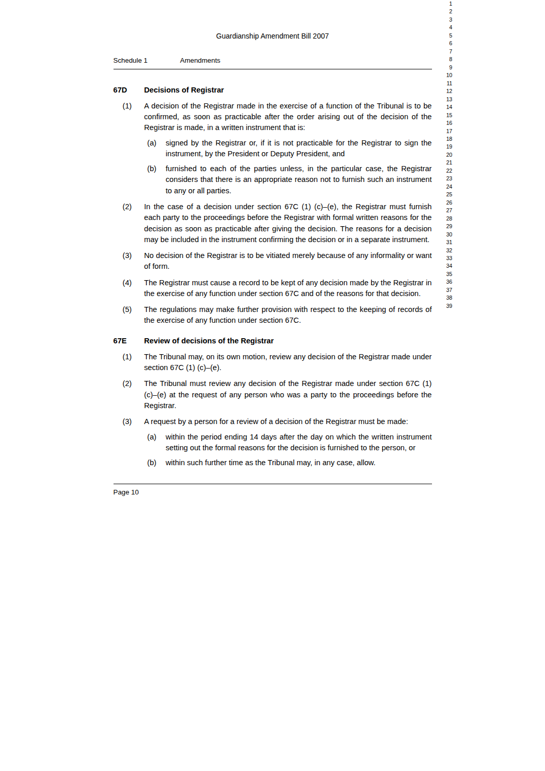Guardianship Amendment Bill 2007
Schedule 1
Amendments
67D
Decisions of Registrar
(1)
A decision of the Registrar made in the exercise of a function of the Tribunal is to be confirmed, as soon as practicable after the order arising out of the decision of the Registrar is made, in a written instrument that is:
(a)
signed by the Registrar or, if it is not practicable for the Registrar to sign the instrument, by the President or Deputy President, and
(b)
furnished to each of the parties unless, in the particular case, the Registrar considers that there is an appropriate reason not to furnish such an instrument to any or all parties.
(2)
In the case of a decision under section 67C (1) (c)–(e), the Registrar must furnish each party to the proceedings before the Registrar with formal written reasons for the decision as soon as practicable after giving the decision. The reasons for a decision may be included in the instrument confirming the decision or in a separate instrument.
(3)
No decision of the Registrar is to be vitiated merely because of any informality or want of form.
(4)
The Registrar must cause a record to be kept of any decision made by the Registrar in the exercise of any function under section 67C and of the reasons for that decision.
(5)
The regulations may make further provision with respect to the keeping of records of the exercise of any function under section 67C.
67E
Review of decisions of the Registrar
(1)
The Tribunal may, on its own motion, review any decision of the Registrar made under section 67C (1) (c)–(e).
(2)
The Tribunal must review any decision of the Registrar made under section 67C (1) (c)–(e) at the request of any person who was a party to the proceedings before the Registrar.
(3)
A request by a person for a review of a decision of the Registrar must be made:
(a)
within the period ending 14 days after the day on which the written instrument setting out the formal reasons for the decision is furnished to the person, or
(b)
within such further time as the Tribunal may, in any case, allow.
Page 10
1
2
3
4
5
6
7
8
9
10
11
12
13
14
15
16
17
18
19
20
21
22
23
24
25
26
27
28
29
30
31
32
33
34
35
36
37
38
39